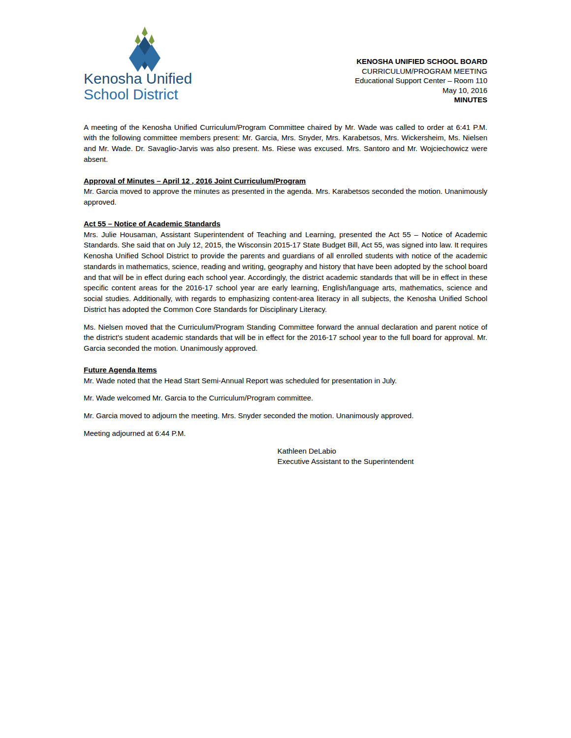Kenosha Unified School District
KENOSHA UNIFIED SCHOOL BOARD
CURRICULUM/PROGRAM MEETING
Educational Support Center – Room 110
May 10, 2016
MINUTES
A meeting of the Kenosha Unified Curriculum/Program Committee chaired by Mr. Wade was called to order at 6:41 P.M. with the following committee members present: Mr. Garcia, Mrs. Snyder, Mrs. Karabetsos, Mrs. Wickersheim, Ms. Nielsen and Mr. Wade. Dr. Savaglio-Jarvis was also present. Ms. Riese was excused. Mrs. Santoro and Mr. Wojciechowicz were absent.
Approval of Minutes – April 12 , 2016 Joint Curriculum/Program
Mr. Garcia moved to approve the minutes as presented in the agenda. Mrs. Karabetsos seconded the motion. Unanimously approved.
Act 55 – Notice of Academic Standards
Mrs. Julie Housaman, Assistant Superintendent of Teaching and Learning, presented the Act 55 – Notice of Academic Standards. She said that on July 12, 2015, the Wisconsin 2015-17 State Budget Bill, Act 55, was signed into law. It requires Kenosha Unified School District to provide the parents and guardians of all enrolled students with notice of the academic standards in mathematics, science, reading and writing, geography and history that have been adopted by the school board and that will be in effect during each school year. Accordingly, the district academic standards that will be in effect in these specific content areas for the 2016-17 school year are early learning, English/language arts, mathematics, science and social studies. Additionally, with regards to emphasizing content-area literacy in all subjects, the Kenosha Unified School District has adopted the Common Core Standards for Disciplinary Literacy.
Ms. Nielsen moved that the Curriculum/Program Standing Committee forward the annual declaration and parent notice of the district's student academic standards that will be in effect for the 2016-17 school year to the full board for approval. Mr. Garcia seconded the motion. Unanimously approved.
Future Agenda Items
Mr. Wade noted that the Head Start Semi-Annual Report was scheduled for presentation in July.
Mr. Wade welcomed Mr. Garcia to the Curriculum/Program committee.
Mr. Garcia moved to adjourn the meeting. Mrs. Snyder seconded the motion. Unanimously approved.
Meeting adjourned at 6:44 P.M.
Kathleen DeLabio
Executive Assistant to the Superintendent